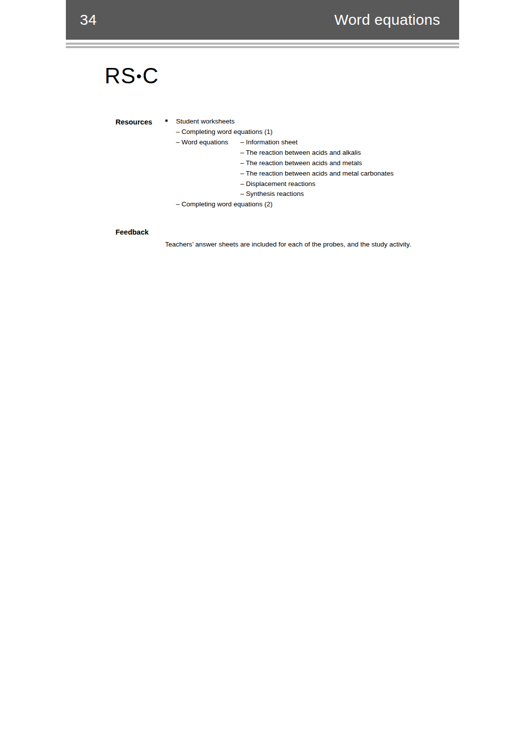34
Word equations
RS•C
Resources
■
Student worksheets
– Completing word equations (1)
– Word equations
– Information sheet
– The reaction between acids and alkalis
– The reaction between acids and metals
– The reaction between acids and metal carbonates
– Displacement reactions
– Synthesis reactions
– Completing word equations (2)
Feedback
Teachers’ answer sheets are included for each of the probes, and the study activity.